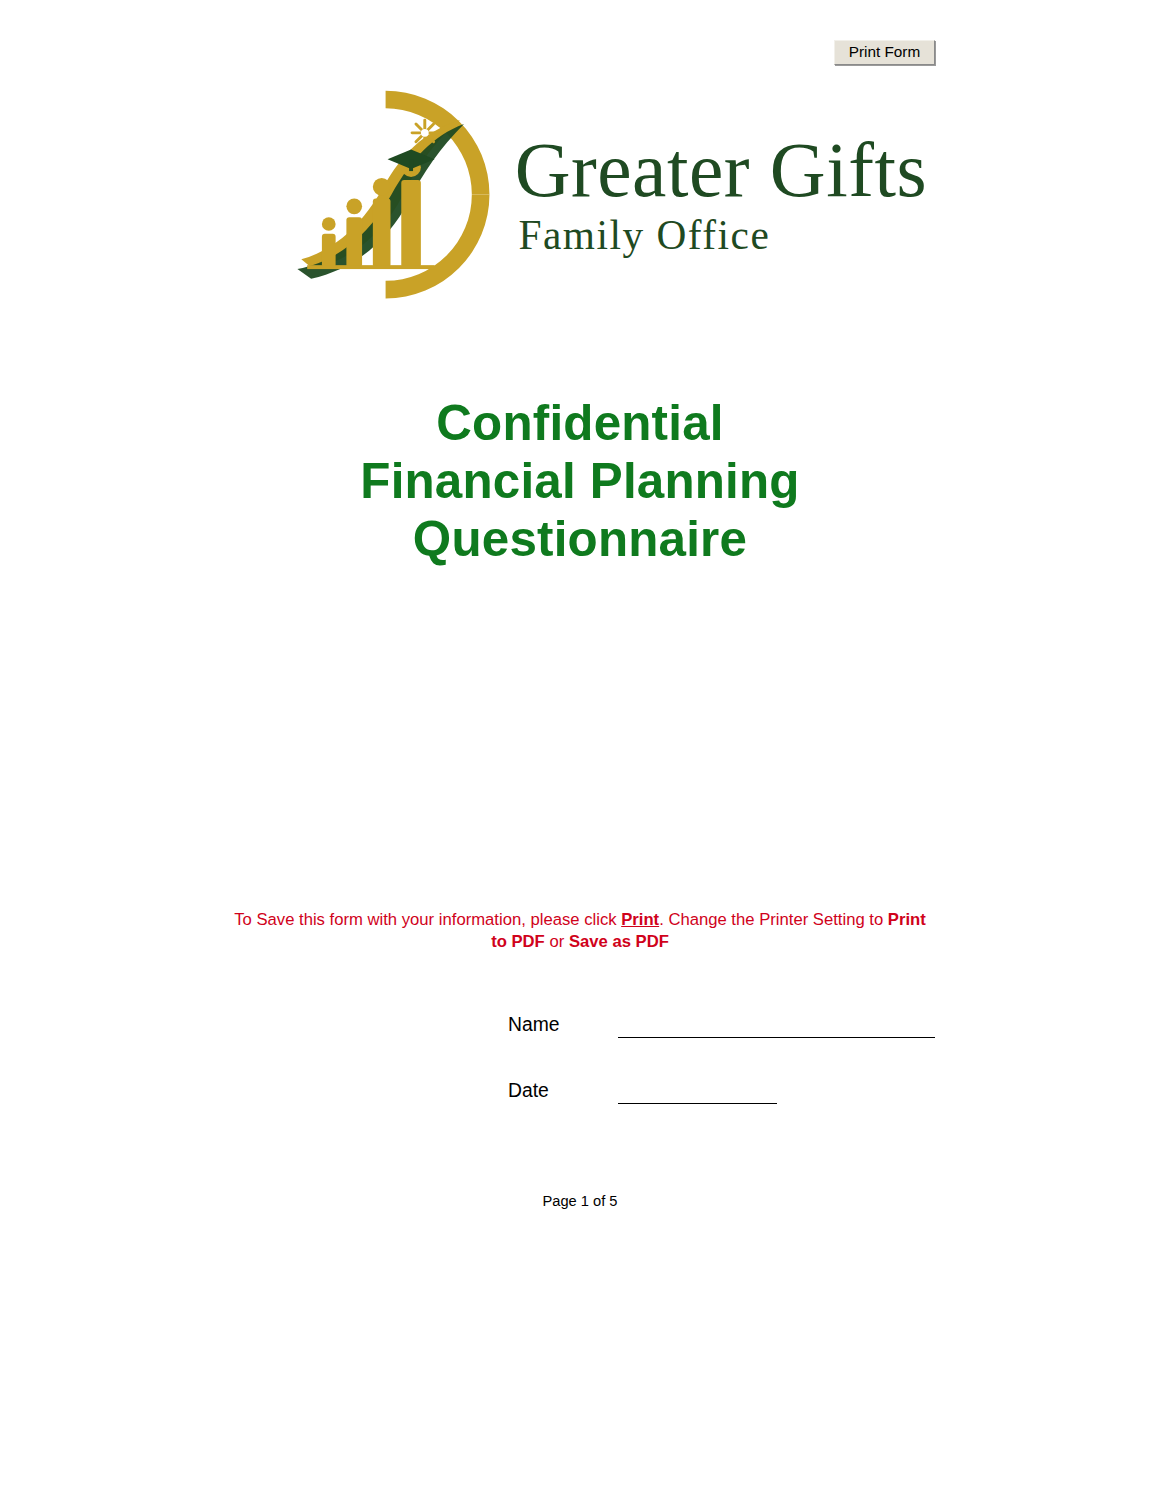Print Form
Greater Gifts
Family Office
Confidential
Financial Planning
Questionnaire
To Save this form with your information, please click Print. Change the Printer Setting to Print to PDF or Save as PDF
Name
Date
Page 1 of 5